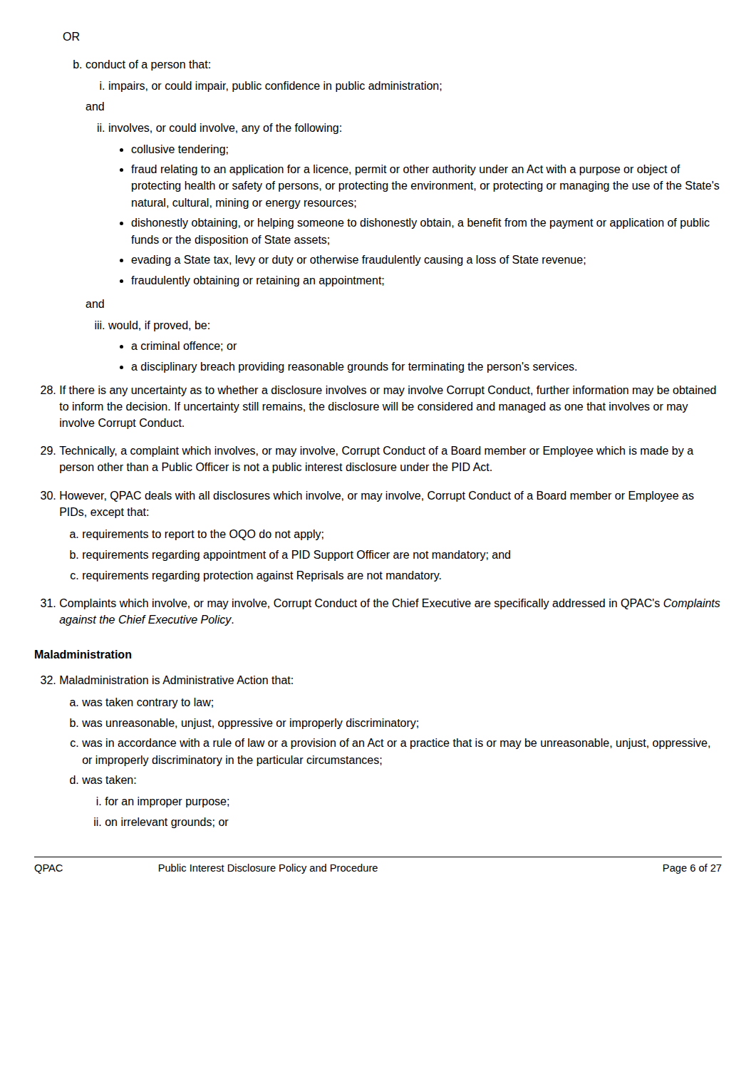OR
conduct of a person that:
impairs, or could impair, public confidence in public administration;
and
involves, or could involve, any of the following:
collusive tendering;
fraud relating to an application for a licence, permit or other authority under an Act with a purpose or object of protecting health or safety of persons, or protecting the environment, or protecting or managing the use of the State's natural, cultural, mining or energy resources;
dishonestly obtaining, or helping someone to dishonestly obtain, a benefit from the payment or application of public funds or the disposition of State assets;
evading a State tax, levy or duty or otherwise fraudulently causing a loss of State revenue;
fraudulently obtaining or retaining an appointment;
and
would, if proved, be:
a criminal offence; or
a disciplinary breach providing reasonable grounds for terminating the person's services.
If there is any uncertainty as to whether a disclosure involves or may involve Corrupt Conduct, further information may be obtained to inform the decision. If uncertainty still remains, the disclosure will be considered and managed as one that involves or may involve Corrupt Conduct.
Technically, a complaint which involves, or may involve, Corrupt Conduct of a Board member or Employee which is made by a person other than a Public Officer is not a public interest disclosure under the PID Act.
However, QPAC deals with all disclosures which involve, or may involve, Corrupt Conduct of a Board member or Employee as PIDs, except that:
requirements to report to the OQO do not apply;
requirements regarding appointment of a PID Support Officer are not mandatory; and
requirements regarding protection against Reprisals are not mandatory.
Complaints which involve, or may involve, Corrupt Conduct of the Chief Executive are specifically addressed in QPAC's Complaints against the Chief Executive Policy.
Maladministration
Maladministration is Administrative Action that:
was taken contrary to law;
was unreasonable, unjust, oppressive or improperly discriminatory;
was in accordance with a rule of law or a provision of an Act or a practice that is or may be unreasonable, unjust, oppressive, or improperly discriminatory in the particular circumstances;
was taken:
for an improper purpose;
on irrelevant grounds; or
QPAC
Public Interest Disclosure Policy and Procedure
Page 6 of 27